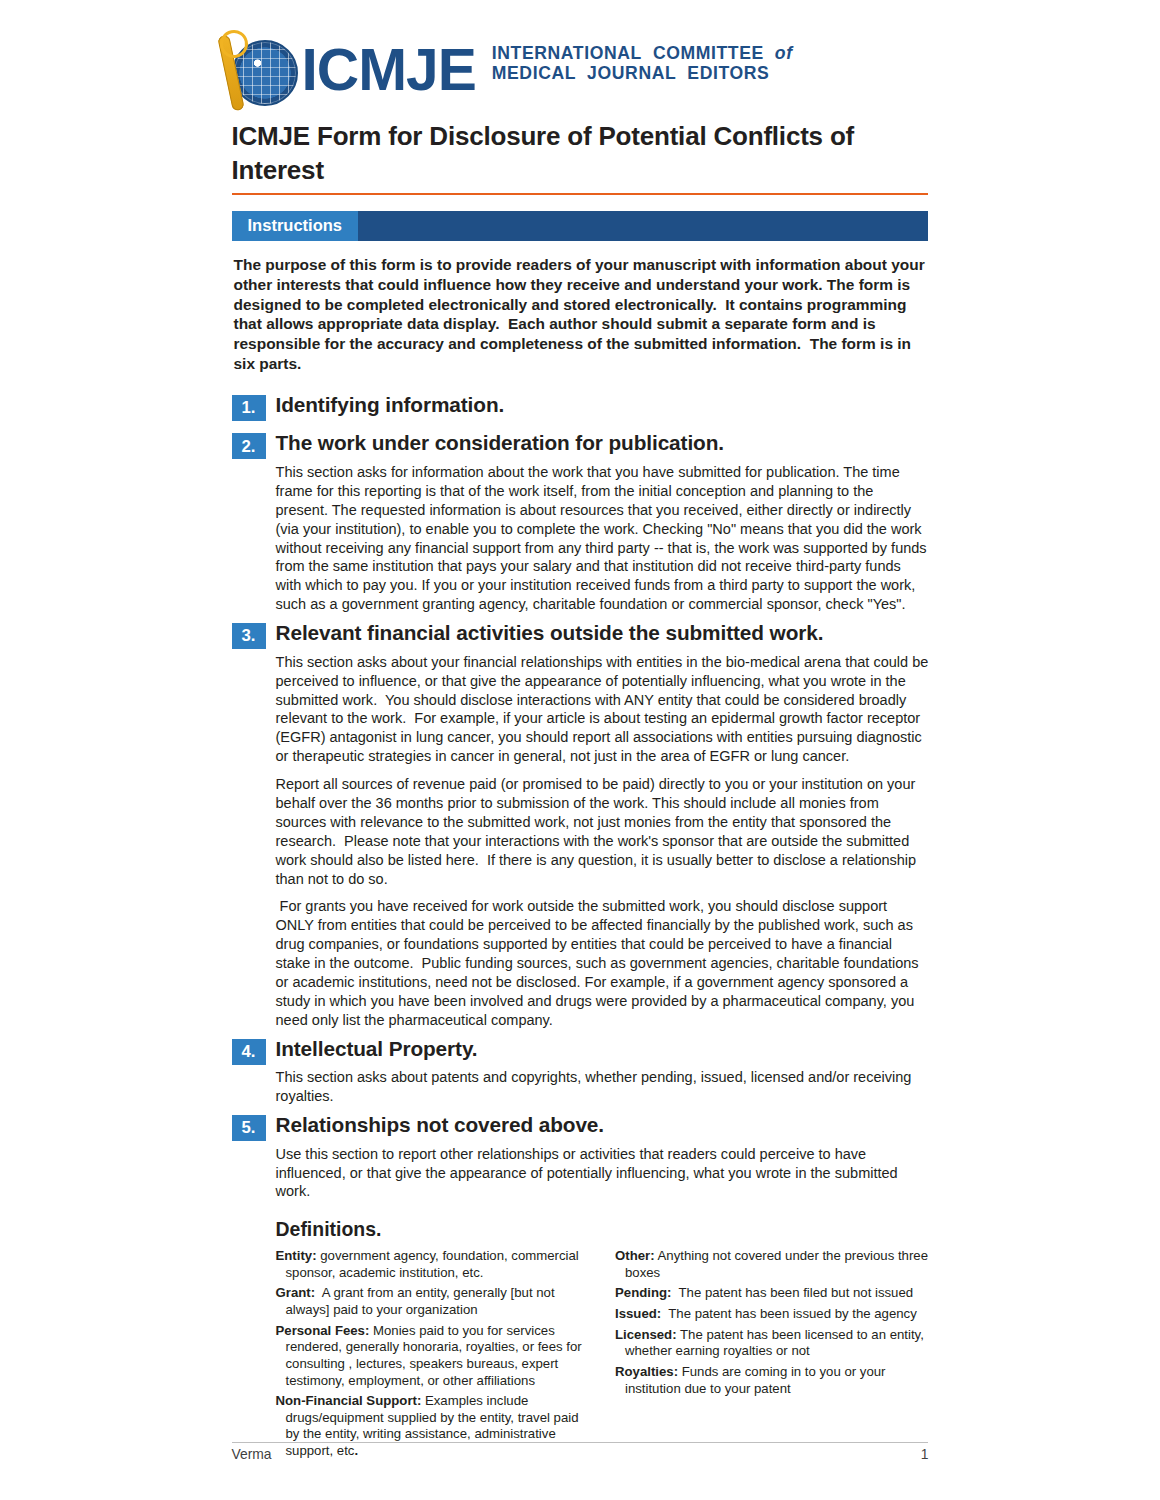ICMJE
INTERNATIONAL COMMITTEE of
MEDICAL JOURNAL EDITORS
ICMJE Form for Disclosure of Potential Conflicts of Interest
Instructions
The purpose of this form is to provide readers of your manuscript with information about your other interests that could influence how they receive and understand your work. The form is designed to be completed electronically and stored electronically. It contains programming that allows appropriate data display. Each author should submit a separate form and is responsible for the accuracy and completeness of the submitted information. The form is in six parts.
1.
Identifying information.
2.
The work under consideration for publication.
This section asks for information about the work that you have submitted for publication. The time frame for this reporting is that of the work itself, from the initial conception and planning to the present. The requested information is about resources that you received, either directly or indirectly (via your institution), to enable you to complete the work. Checking "No" means that you did the work without receiving any financial support from any third party -- that is, the work was supported by funds from the same institution that pays your salary and that institution did not receive third-party funds with which to pay you. If you or your institution received funds from a third party to support the work, such as a government granting agency, charitable foundation or commercial sponsor, check "Yes".
3.
Relevant financial activities outside the submitted work.
This section asks about your financial relationships with entities in the bio-medical arena that could be perceived to influence, or that give the appearance of potentially influencing, what you wrote in the submitted work. You should disclose interactions with ANY entity that could be considered broadly relevant to the work. For example, if your article is about testing an epidermal growth factor receptor (EGFR) antagonist in lung cancer, you should report all associations with entities pursuing diagnostic or therapeutic strategies in cancer in general, not just in the area of EGFR or lung cancer.
Report all sources of revenue paid (or promised to be paid) directly to you or your institution on your behalf over the 36 months prior to submission of the work. This should include all monies from sources with relevance to the submitted work, not just monies from the entity that sponsored the research. Please note that your interactions with the work's sponsor that are outside the submitted work should also be listed here. If there is any question, it is usually better to disclose a relationship than not to do so.
For grants you have received for work outside the submitted work, you should disclose support ONLY from entities that could be perceived to be affected financially by the published work, such as drug companies, or foundations supported by entities that could be perceived to have a financial stake in the outcome. Public funding sources, such as government agencies, charitable foundations or academic institutions, need not be disclosed. For example, if a government agency sponsored a study in which you have been involved and drugs were provided by a pharmaceutical company, you need only list the pharmaceutical company.
4.
Intellectual Property.
This section asks about patents and copyrights, whether pending, issued, licensed and/or receiving royalties.
5.
Relationships not covered above.
Use this section to report other relationships or activities that readers could perceive to have influenced, or that give the appearance of potentially influencing, what you wrote in the submitted work.
Definitions.
Entity: government agency, foundation, commercial sponsor, academic institution, etc.
Grant: A grant from an entity, generally [but not always] paid to your organization
Personal Fees: Monies paid to you for services rendered, generally honoraria, royalties, or fees for consulting , lectures, speakers bureaus, expert testimony, employment, or other affiliations
Non-Financial Support: Examples include drugs/equipment supplied by the entity, travel paid by the entity, writing assistance, administrative support, etc.
Other: Anything not covered under the previous three boxes
Pending: The patent has been filed but not issued
Issued: The patent has been issued by the agency
Licensed: The patent has been licensed to an entity, whether earning royalties or not
Royalties: Funds are coming in to you or your institution due to your patent
Verma
1